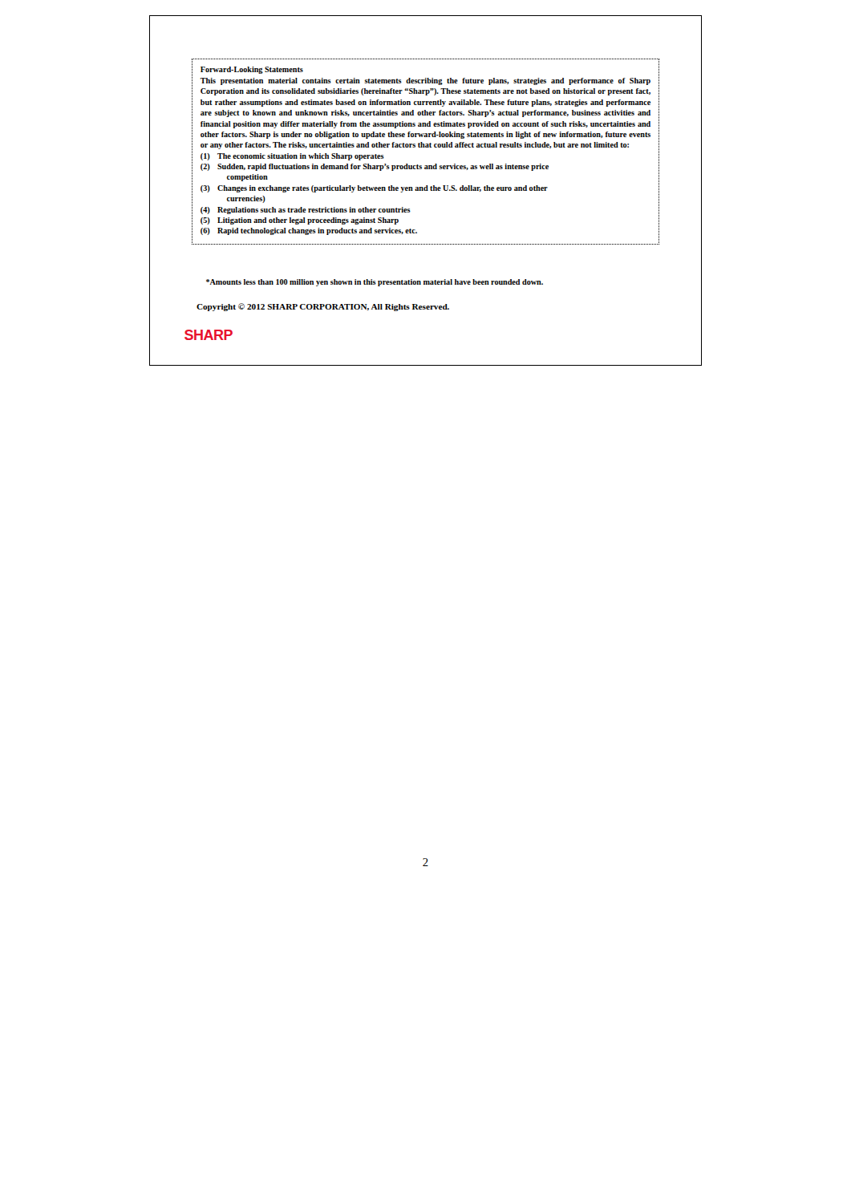Forward-Looking Statements
This presentation material contains certain statements describing the future plans, strategies and performance of Sharp Corporation and its consolidated subsidiaries (hereinafter “Sharp”). These statements are not based on historical or present fact, but rather assumptions and estimates based on information currently available. These future plans, strategies and performance are subject to known and unknown risks, uncertainties and other factors. Sharp’s actual performance, business activities and financial position may differ materially from the assumptions and estimates provided on account of such risks, uncertainties and other factors. Sharp is under no obligation to update these forward-looking statements in light of new information, future events or any other factors. The risks, uncertainties and other factors that could affect actual results include, but are not limited to:
(1) The economic situation in which Sharp operates
(2) Sudden, rapid fluctuations in demand for Sharp’s products and services, as well as intense pricecompetition
(3) Changes in exchange rates (particularly between the yen and the U.S. dollar, the euro and othercurrencies)
(4) Regulations such as trade restrictions in other countries
(5) Litigation and other legal proceedings against Sharp
(6) Rapid technological changes in products and services, etc.
*Amounts less than 100 million yen shown in this presentation material have been rounded down.
Copyright © 2012 SHARP CORPORATION, All Rights Reserved.
SHARP
2